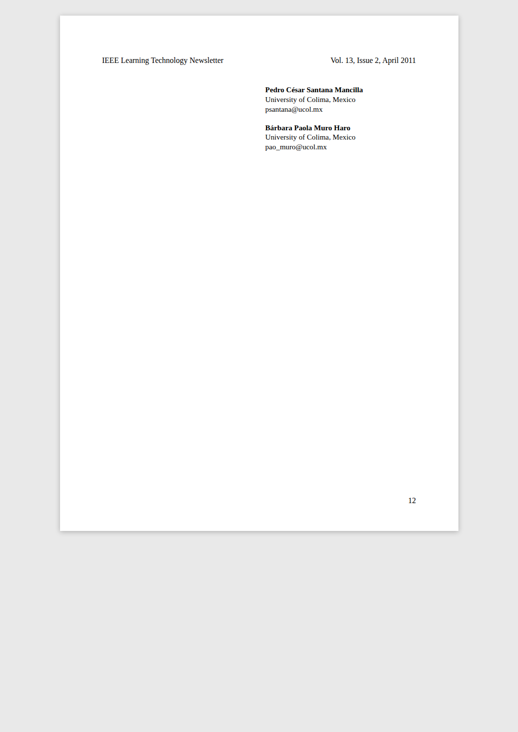IEEE Learning Technology Newsletter Vol. 13, Issue 2, April 2011
Pedro César Santana Mancilla University of Colima, Mexico psantana@ucol.mx
Bárbara Paola Muro Haro University of Colima, Mexico pao_muro@ucol.mx
12